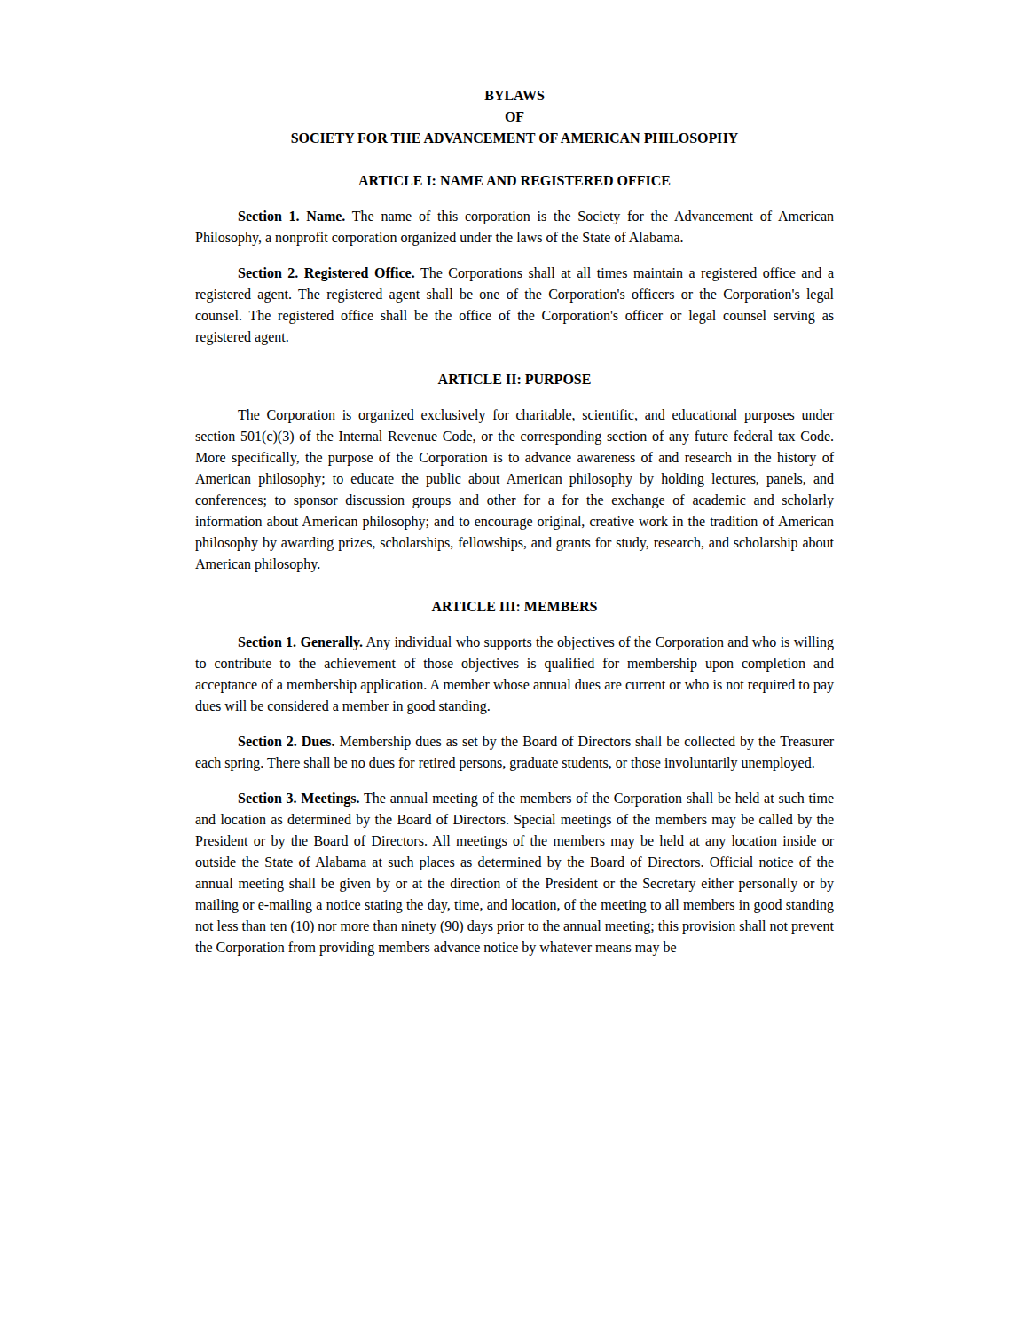BYLAWS
OF
SOCIETY FOR THE ADVANCEMENT OF AMERICAN PHILOSOPHY
ARTICLE I: NAME AND REGISTERED OFFICE
Section 1. Name. The name of this corporation is the Society for the Advancement of American Philosophy, a nonprofit corporation organized under the laws of the State of Alabama.
Section 2. Registered Office. The Corporations shall at all times maintain a registered office and a registered agent. The registered agent shall be one of the Corporation's officers or the Corporation's legal counsel. The registered office shall be the office of the Corporation's officer or legal counsel serving as registered agent.
ARTICLE II: PURPOSE
The Corporation is organized exclusively for charitable, scientific, and educational purposes under section 501(c)(3) of the Internal Revenue Code, or the corresponding section of any future federal tax Code. More specifically, the purpose of the Corporation is to advance awareness of and research in the history of American philosophy; to educate the public about American philosophy by holding lectures, panels, and conferences; to sponsor discussion groups and other for a for the exchange of academic and scholarly information about American philosophy; and to encourage original, creative work in the tradition of American philosophy by awarding prizes, scholarships, fellowships, and grants for study, research, and scholarship about American philosophy.
ARTICLE III: MEMBERS
Section 1. Generally. Any individual who supports the objectives of the Corporation and who is willing to contribute to the achievement of those objectives is qualified for membership upon completion and acceptance of a membership application. A member whose annual dues are current or who is not required to pay dues will be considered a member in good standing.
Section 2. Dues. Membership dues as set by the Board of Directors shall be collected by the Treasurer each spring. There shall be no dues for retired persons, graduate students, or those involuntarily unemployed.
Section 3. Meetings. The annual meeting of the members of the Corporation shall be held at such time and location as determined by the Board of Directors. Special meetings of the members may be called by the President or by the Board of Directors. All meetings of the members may be held at any location inside or outside the State of Alabama at such places as determined by the Board of Directors. Official notice of the annual meeting shall be given by or at the direction of the President or the Secretary either personally or by mailing or e-mailing a notice stating the day, time, and location, of the meeting to all members in good standing not less than ten (10) nor more than ninety (90) days prior to the annual meeting; this provision shall not prevent the Corporation from providing members advance notice by whatever means may be